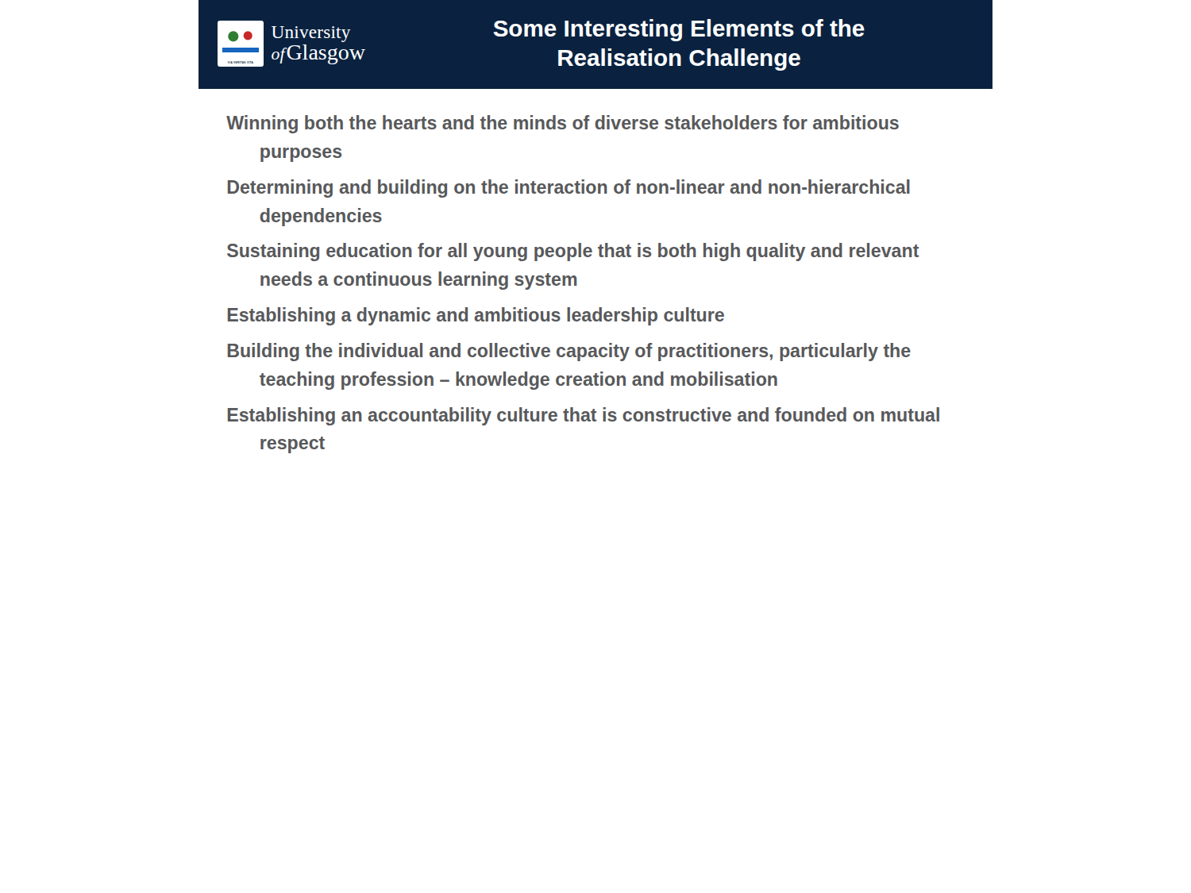University of Glasgow
Some Interesting Elements of the
Realisation Challenge
Winning both the hearts and the minds of diverse stakeholders for ambitious purposes
Determining and building on the interaction of non-linear and non-hierarchical dependencies
Sustaining education for all young people that is both high quality and relevant needs a continuous learning system
Establishing a dynamic and ambitious leadership culture
Building the individual and collective capacity of practitioners, particularly the teaching profession – knowledge creation and mobilisation
Establishing an accountability culture that is constructive and founded on mutual respect